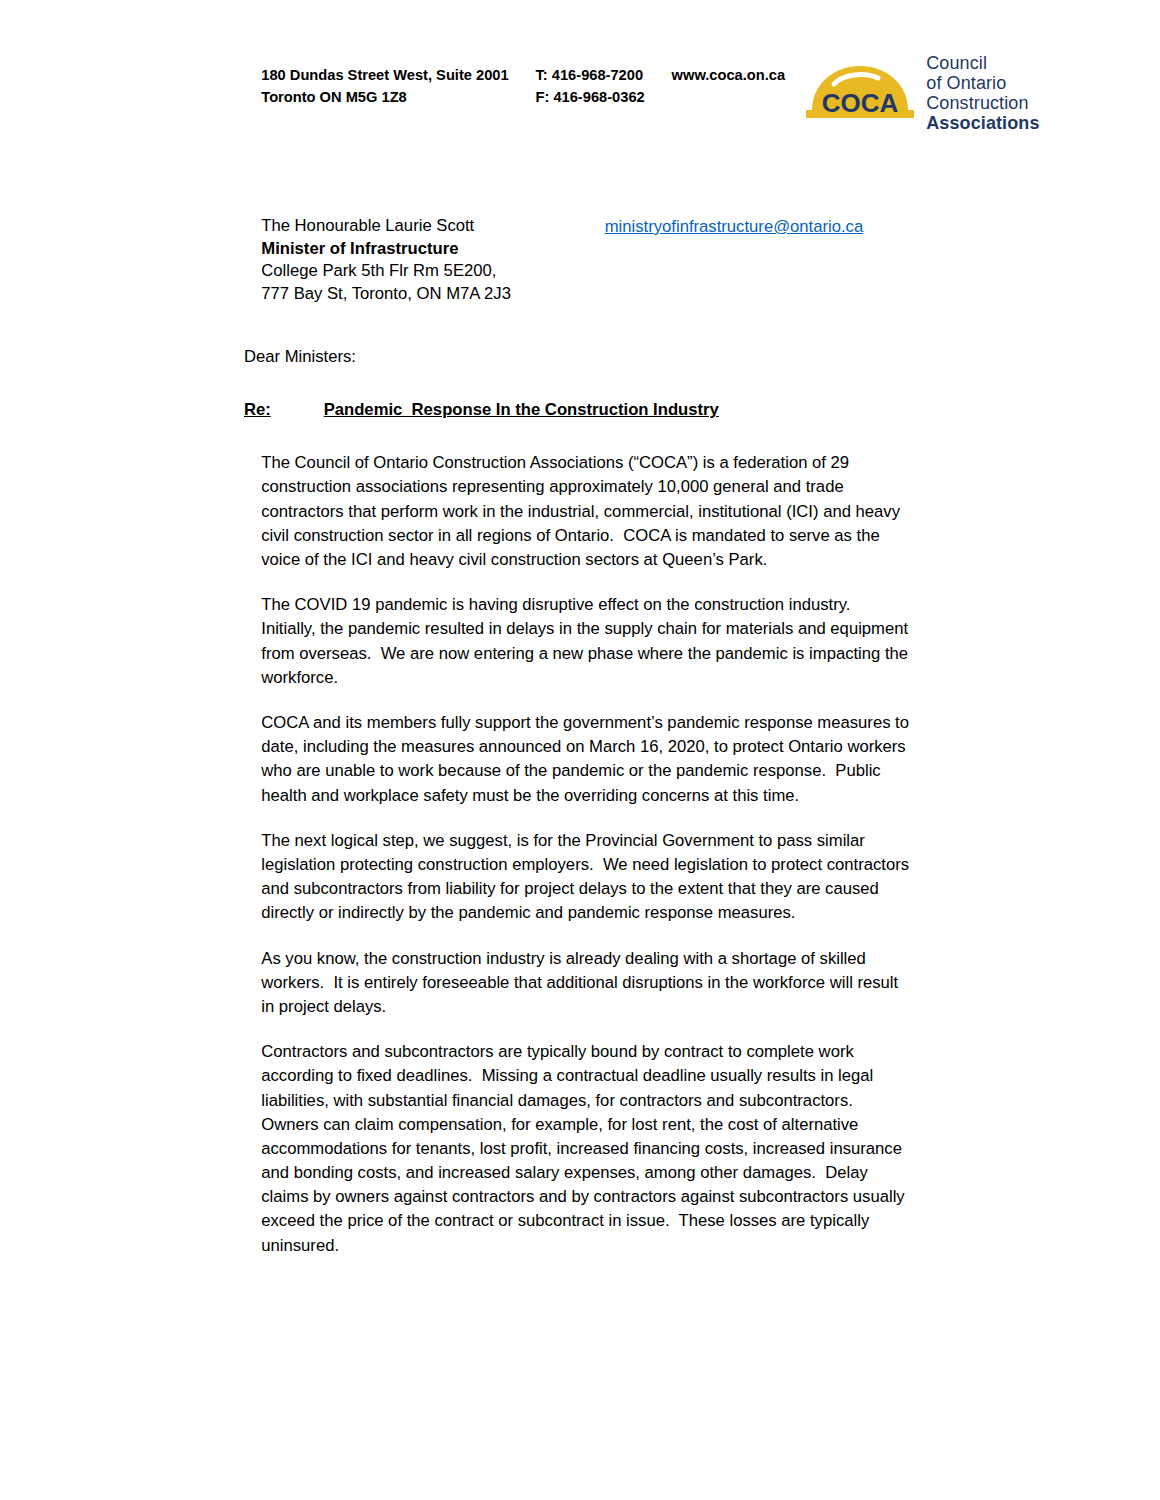| 180 Dundas Street West, Suite 2001 | T: 416-968-7200 | www.coca.on.ca |
| Toronto ON M5G 1Z8 | F: 416-968-0362 | |
COCA
Council
of Ontario
Construction
Associations
The Honourable Laurie Scott
Minister of Infrastructure
College Park 5th Flr Rm 5E200,
777 Bay St, Toronto, ON M7A 2J3
ministryofinfrastructure@ontario.ca
Dear Ministers:
Re: Pandemic Response In the Construction Industry
The Council of Ontario Construction Associations (“COCA”) is a federation of 29 construction associations representing approximately 10,000 general and trade contractors that perform work in the industrial, commercial, institutional (ICI) and heavy civil construction sector in all regions of Ontario. COCA is mandated to serve as the voice of the ICI and heavy civil construction sectors at Queen’s Park.
The COVID 19 pandemic is having disruptive effect on the construction industry. Initially, the pandemic resulted in delays in the supply chain for materials and equipment from overseas. We are now entering a new phase where the pandemic is impacting the workforce.
COCA and its members fully support the government’s pandemic response measures to date, including the measures announced on March 16, 2020, to protect Ontario workers who are unable to work because of the pandemic or the pandemic response. Public health and workplace safety must be the overriding concerns at this time.
The next logical step, we suggest, is for the Provincial Government to pass similar legislation protecting construction employers. We need legislation to protect contractors and subcontractors from liability for project delays to the extent that they are caused directly or indirectly by the pandemic and pandemic response measures.
As you know, the construction industry is already dealing with a shortage of skilled workers. It is entirely foreseeable that additional disruptions in the workforce will result in project delays.
Contractors and subcontractors are typically bound by contract to complete work according to fixed deadlines. Missing a contractual deadline usually results in legal liabilities, with substantial financial damages, for contractors and subcontractors. Owners can claim compensation, for example, for lost rent, the cost of alternative accommodations for tenants, lost profit, increased financing costs, increased insurance and bonding costs, and increased salary expenses, among other damages. Delay claims by owners against contractors and by contractors against subcontractors usually exceed the price of the contract or subcontract in issue. These losses are typically uninsured.